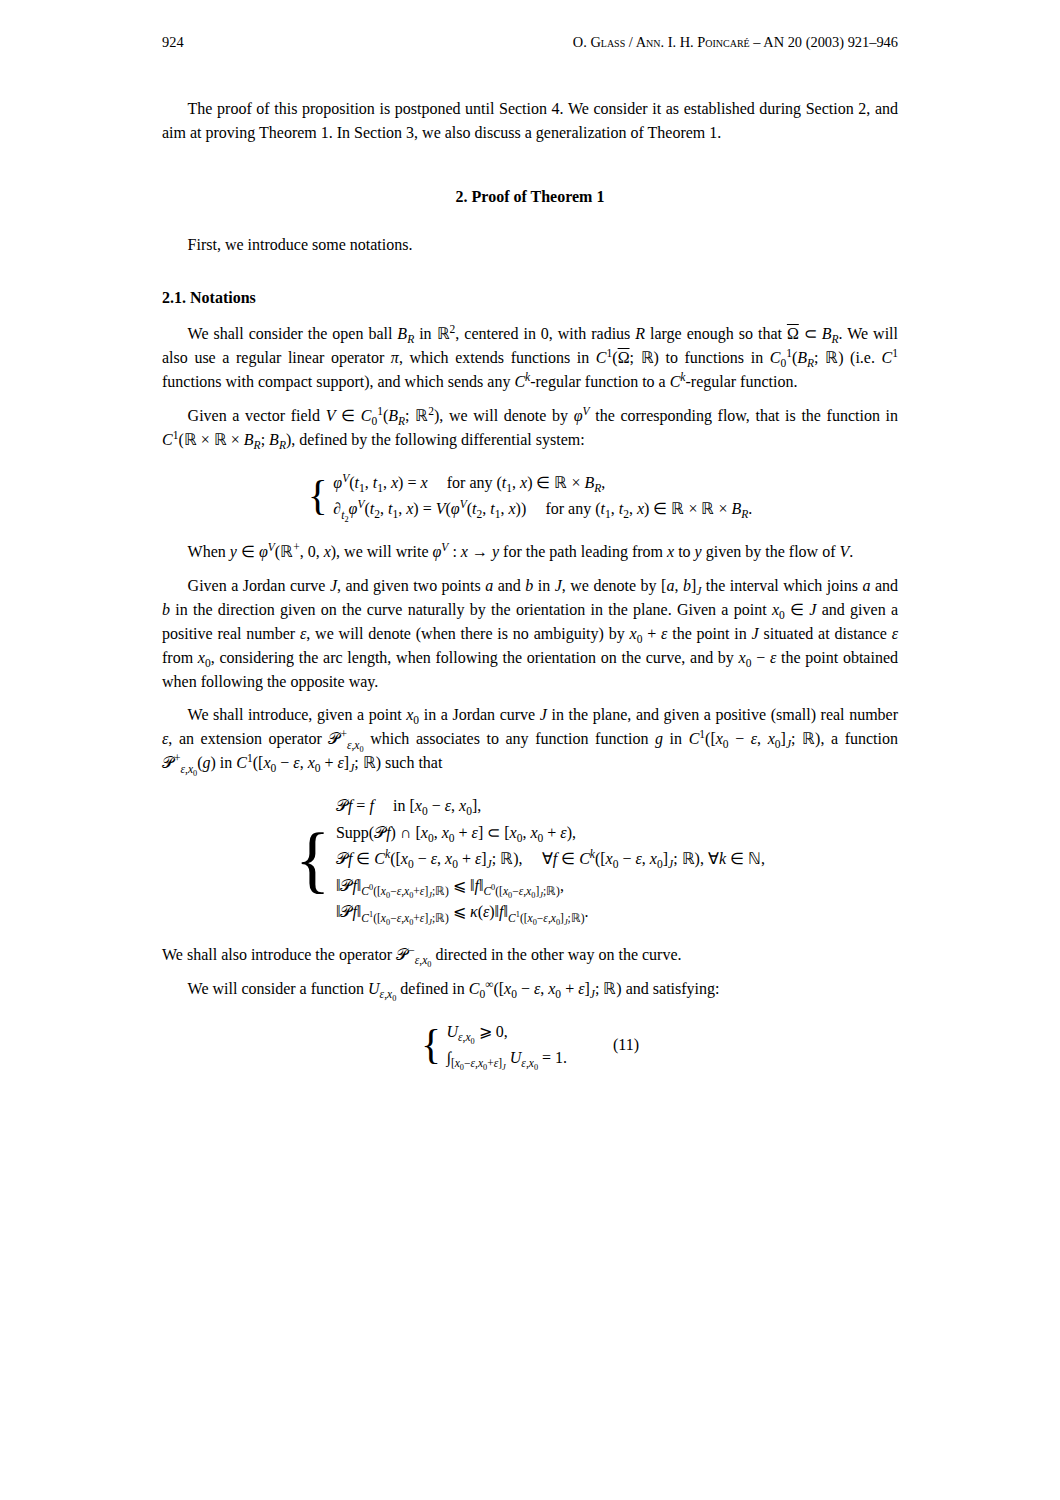924 O. Glass / Ann. I. H. Poincaré – AN 20 (2003) 921–946
The proof of this proposition is postponed until Section 4. We consider it as established during Section 2, and aim at proving Theorem 1. In Section 3, we also discuss a generalization of Theorem 1.
2. Proof of Theorem 1
First, we introduce some notations.
2.1. Notations
We shall consider the open ball BR in ℝ2, centered in 0, with radius R large enough so that Ω ⊂ BR. We will also use a regular linear operator π, which extends functions in C1(Ω; ℝ) to functions in C01(BR; ℝ) (i.e. C1 functions with compact support), and which sends any Ck-regular function to a Ck-regular function.
Given a vector field V ∈ C01(BR; ℝ2), we will denote by φV the corresponding flow, that is the function in C1(ℝ × ℝ × BR; BR), defined by the following differential system:
{
φV(t1, t1, x) = x for any (t1, x) ∈ ℝ × BR,
∂t2φV(t2, t1, x) = V(φV(t2, t1, x)) for any (t1, t2, x) ∈ ℝ × ℝ × BR.
When y ∈ φV(ℝ+, 0, x), we will write φV : x → y for the path leading from x to y given by the flow of V.
Given a Jordan curve J, and given two points a and b in J, we denote by [a, b]J the interval which joins a and b in the direction given on the curve naturally by the orientation in the plane. Given a point x0 ∈ J and given a positive real number ε, we will denote (when there is no ambiguity) by x0 + ε the point in J situated at distance ε from x0, considering the arc length, when following the orientation on the curve, and by x0 − ε the point obtained when following the opposite way.
We shall introduce, given a point x0 in a Jordan curve J in the plane, and given a positive (small) real number ε, an extension operator 𝒫+ε,x0 which associates to any function function g in C1([x0 − ε, x0]J; ℝ), a function 𝒫+ε,x0(g) in C1([x0 − ε, x0 + ε]J; ℝ) such that
{
𝒫f = f in [x0 − ε, x0],
Supp(𝒫f) ∩ [x0, x0 + ε] ⊂ [x0, x0 + ε),
𝒫f ∈ Ck([x0 − ε, x0 + ε]J; ℝ), ∀f ∈ Ck([x0 − ε, x0]J; ℝ), ∀k ∈ ℕ,
‖𝒫f‖C0([x0−ε,x0+ε]J;ℝ) ⩽ ‖f‖C0([x0−ε,x0]J;ℝ),
‖𝒫f‖C1([x0−ε,x0+ε]J;ℝ) ⩽ κ(ε)‖f‖C1([x0−ε,x0]J;ℝ).
We shall also introduce the operator 𝒫−ε,x0 directed in the other way on the curve.
We will consider a function Uε,x0 defined in C0∞([x0 − ε, x0 + ε]J; ℝ) and satisfying:
{
Uε,x0 ⩾ 0,
∫[x0−ε,x0+ε]J Uε,x0 = 1.
(11)